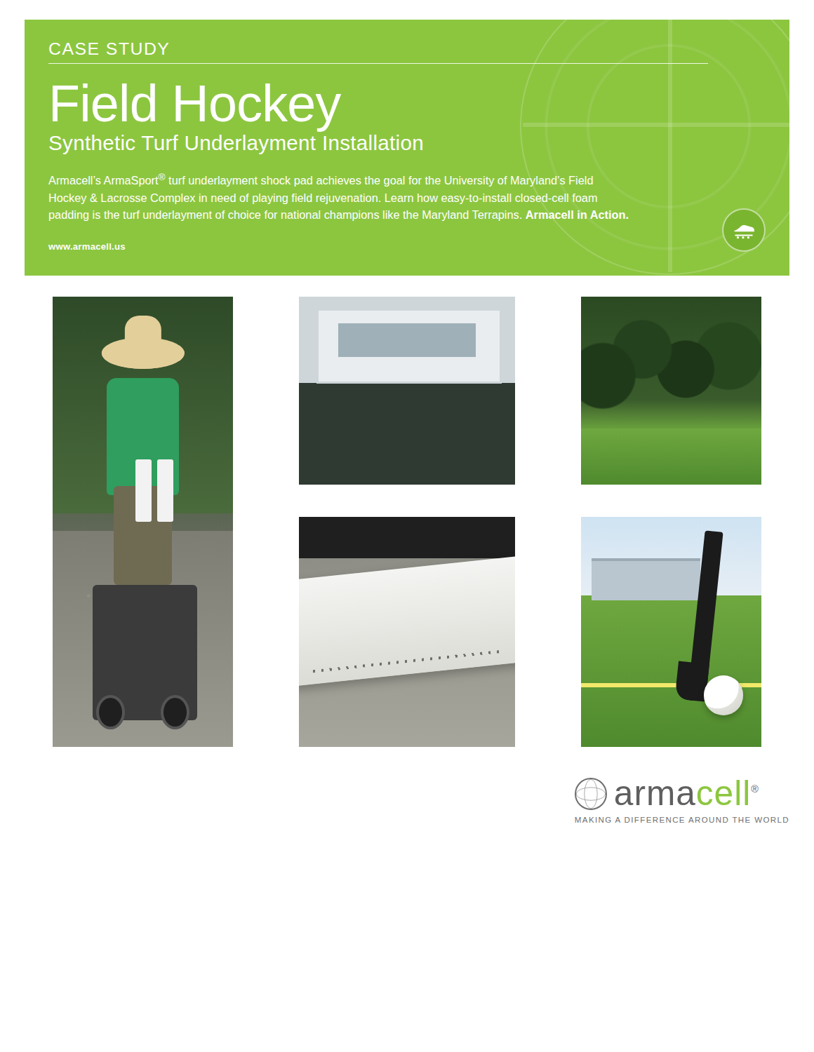CASE STUDY
Field Hockey
Synthetic Turf Underlayment Installation
Armacell’s ArmaSport® turf underlayment shock pad achieves the goal for the University of Maryland’s Field Hockey & Lacrosse Complex in need of playing field rejuvenation. Learn how easy-to-install closed-cell foam padding is the turf underlayment of choice for national champions like the Maryland Terrapins. Armacell in Action.
www.armacell.us
armacell®
MAKING A DIFFERENCE AROUND THE WORLD